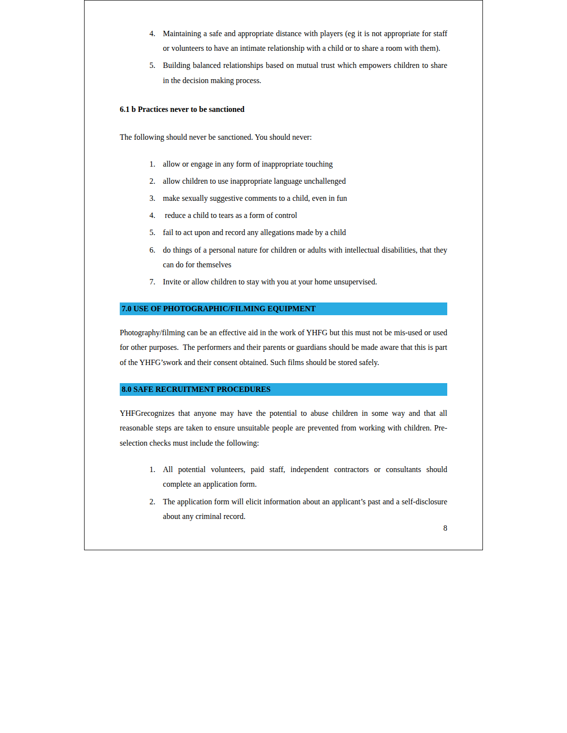Maintaining a safe and appropriate distance with players (eg it is not appropriate for staff or volunteers to have an intimate relationship with a child or to share a room with them).
Building balanced relationships based on mutual trust which empowers children to share in the decision making process.
6.1 b Practices never to be sanctioned
The following should never be sanctioned. You should never:
allow or engage in any form of inappropriate touching
allow children to use inappropriate language unchallenged
make sexually suggestive comments to a child, even in fun
reduce a child to tears as a form of control
fail to act upon and record any allegations made by a child
do things of a personal nature for children or adults with intellectual disabilities, that they can do for themselves
Invite or allow children to stay with you at your home unsupervised.
7.0 USE OF PHOTOGRAPHIC/FILMING EQUIPMENT
Photography/filming can be an effective aid in the work of YHFG but this must not be mis-used or used for other purposes. The performers and their parents or guardians should be made aware that this is part of the YHFG’swork and their consent obtained. Such films should be stored safely.
8.0 SAFE RECRUITMENT PROCEDURES
YHFGrecognizes that anyone may have the potential to abuse children in some way and that all reasonable steps are taken to ensure unsuitable people are prevented from working with children. Pre-selection checks must include the following:
All potential volunteers, paid staff, independent contractors or consultants should complete an application form.
The application form will elicit information about an applicant’s past and a self-disclosure about any criminal record.
8